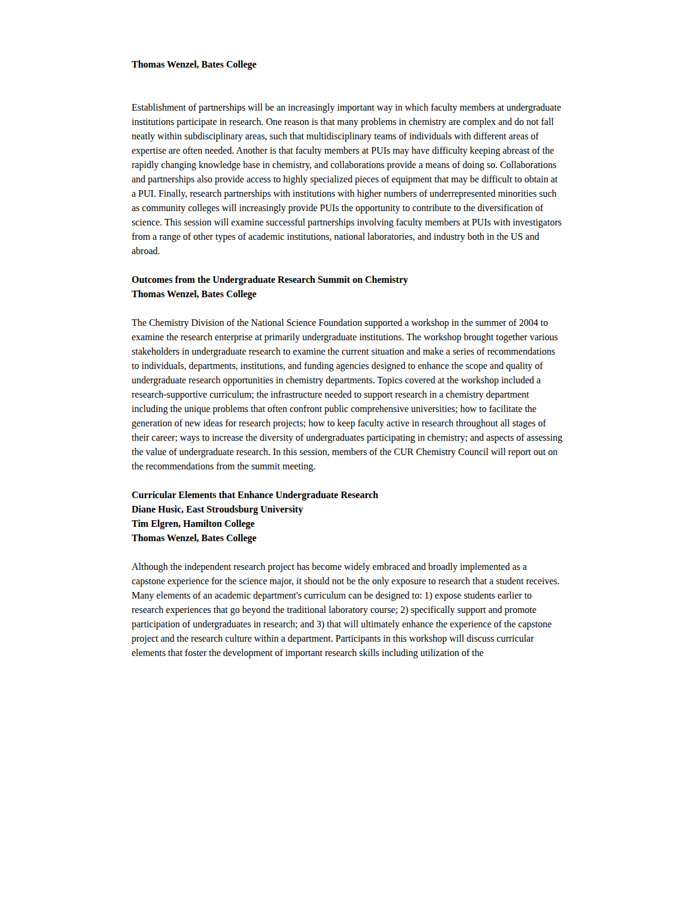Thomas Wenzel, Bates College
Establishment of partnerships will be an increasingly important way in which faculty members at undergraduate institutions participate in research. One reason is that many problems in chemistry are complex and do not fall neatly within subdisciplinary areas, such that multidisciplinary teams of individuals with different areas of expertise are often needed. Another is that faculty members at PUIs may have difficulty keeping abreast of the rapidly changing knowledge base in chemistry, and collaborations provide a means of doing so. Collaborations and partnerships also provide access to highly specialized pieces of equipment that may be difficult to obtain at a PUI. Finally, research partnerships with institutions with higher numbers of underrepresented minorities such as community colleges will increasingly provide PUIs the opportunity to contribute to the diversification of science. This session will examine successful partnerships involving faculty members at PUIs with investigators from a range of other types of academic institutions, national laboratories, and industry both in the US and abroad.
Outcomes from the Undergraduate Research Summit on Chemistry
Thomas Wenzel, Bates College
The Chemistry Division of the National Science Foundation supported a workshop in the summer of 2004 to examine the research enterprise at primarily undergraduate institutions. The workshop brought together various stakeholders in undergraduate research to examine the current situation and make a series of recommendations to individuals, departments, institutions, and funding agencies designed to enhance the scope and quality of undergraduate research opportunities in chemistry departments. Topics covered at the workshop included a research-supportive curriculum; the infrastructure needed to support research in a chemistry department including the unique problems that often confront public comprehensive universities; how to facilitate the generation of new ideas for research projects; how to keep faculty active in research throughout all stages of their career; ways to increase the diversity of undergraduates participating in chemistry; and aspects of assessing the value of undergraduate research. In this session, members of the CUR Chemistry Council will report out on the recommendations from the summit meeting.
Curricular Elements that Enhance Undergraduate Research
Diane Husic, East Stroudsburg University
Tim Elgren, Hamilton College
Thomas Wenzel, Bates College
Although the independent research project has become widely embraced and broadly implemented as a capstone experience for the science major, it should not be the only exposure to research that a student receives. Many elements of an academic department's curriculum can be designed to: 1) expose students earlier to research experiences that go beyond the traditional laboratory course; 2) specifically support and promote participation of undergraduates in research; and 3) that will ultimately enhance the experience of the capstone project and the research culture within a department. Participants in this workshop will discuss curricular elements that foster the development of important research skills including utilization of the